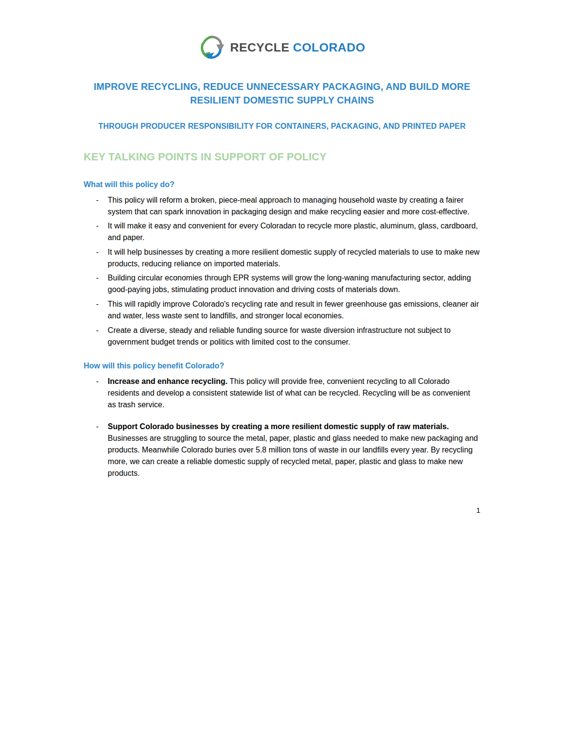RECYCLE COLORADO
Improve Recycling, Reduce Unnecessary Packaging, and Build More Resilient Domestic Supply Chains
Through Producer Responsibility for Containers, Packaging, and Printed Paper
Key Talking Points in Support of Policy
What will this policy do?
This policy will reform a broken, piece-meal approach to managing household waste by creating a fairer system that can spark innovation in packaging design and make recycling easier and more cost-effective.
It will make it easy and convenient for every Coloradan to recycle more plastic, aluminum, glass, cardboard, and paper.
It will help businesses by creating a more resilient domestic supply of recycled materials to use to make new products, reducing reliance on imported materials.
Building circular economies through EPR systems will grow the long-waning manufacturing sector, adding good-paying jobs, stimulating product innovation and driving costs of materials down.
This will rapidly improve Colorado's recycling rate and result in fewer greenhouse gas emissions, cleaner air and water, less waste sent to landfills, and stronger local economies.
Create a diverse, steady and reliable funding source for waste diversion infrastructure not subject to government budget trends or politics with limited cost to the consumer.
How will this policy benefit Colorado?
Increase and enhance recycling. This policy will provide free, convenient recycling to all Colorado residents and develop a consistent statewide list of what can be recycled. Recycling will be as convenient as trash service.
Support Colorado businesses by creating a more resilient domestic supply of raw materials. Businesses are struggling to source the metal, paper, plastic and glass needed to make new packaging and products. Meanwhile Colorado buries over 5.8 million tons of waste in our landfills every year. By recycling more, we can create a reliable domestic supply of recycled metal, paper, plastic and glass to make new products.
1